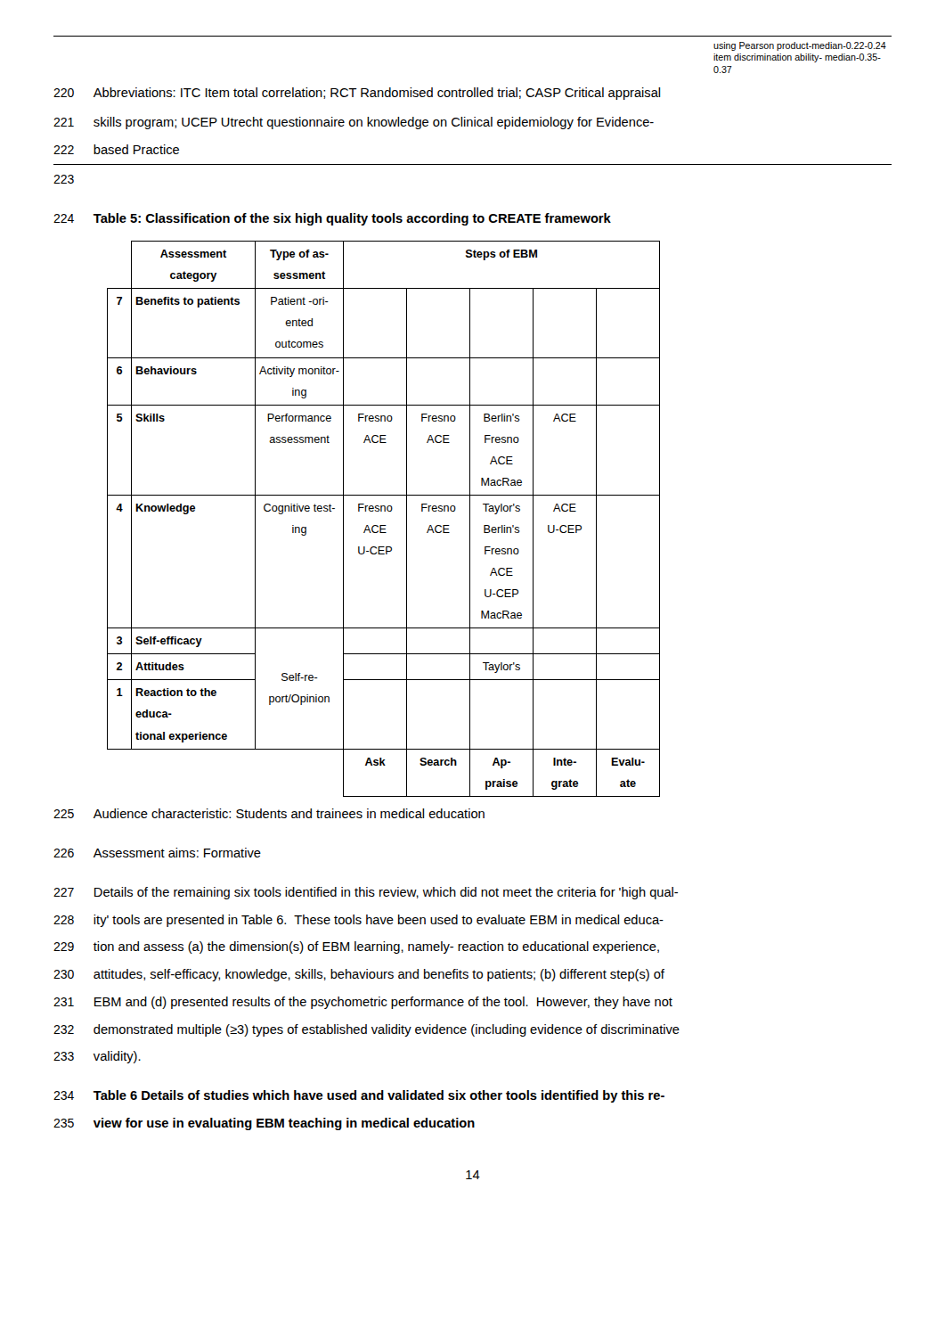using Pearson product-median-0.22-0.24 item discrimination ability- median-0.35-0.37
220
Abbreviations: ITC Item total correlation; RCT Randomised controlled trial; CASP Critical appraisal
221
skills program; UCEP Utrecht questionnaire on knowledge on Clinical epidemiology for Evidence-
222
based Practice
223
224
Table 5: Classification of the six high quality tools according to CREATE framework
| | Assessment category | Type of as- sessment | Steps of EBM |
| 7 | Benefits to patients | Patient -ori- ented outcomes | | | | | |
| 6 | Behaviours | Activity monitor- ing | | | | | |
| 5 | Skills | Performance assessment | Fresno ACE | Fresno ACE | Berlin's Fresno ACE MacRae | ACE | |
| 4 | Knowledge | Cognitive test- ing | Fresno ACE U-CEP | Fresno ACE | Taylor's Berlin's Fresno ACE U-CEP MacRae | ACE U-CEP | |
| 3 | Self-efficacy | Self-re- port/Opinion | | | | | |
| 2 | Attitudes | | | Taylor's | | |
| 1 | Reaction to the educa- tional experience | | | | | |
| | | | Ask | Search | Ap- praise | Inte- grate | Evalu- ate |
225
Audience characteristic: Students and trainees in medical education
226
Assessment aims: Formative
227
Details of the remaining six tools identified in this review, which did not meet the criteria for 'high qual-
228
ity' tools are presented in Table 6. These tools have been used to evaluate EBM in medical educa-
229
tion and assess (a) the dimension(s) of EBM learning, namely- reaction to educational experience,
230
attitudes, self-efficacy, knowledge, skills, behaviours and benefits to patients; (b) different step(s) of
231
EBM and (d) presented results of the psychometric performance of the tool. However, they have not
232
demonstrated multiple (≥3) types of established validity evidence (including evidence of discriminative
233
validity).
234
Table 6 Details of studies which have used and validated six other tools identified by this re-
235
view for use in evaluating EBM teaching in medical education
14